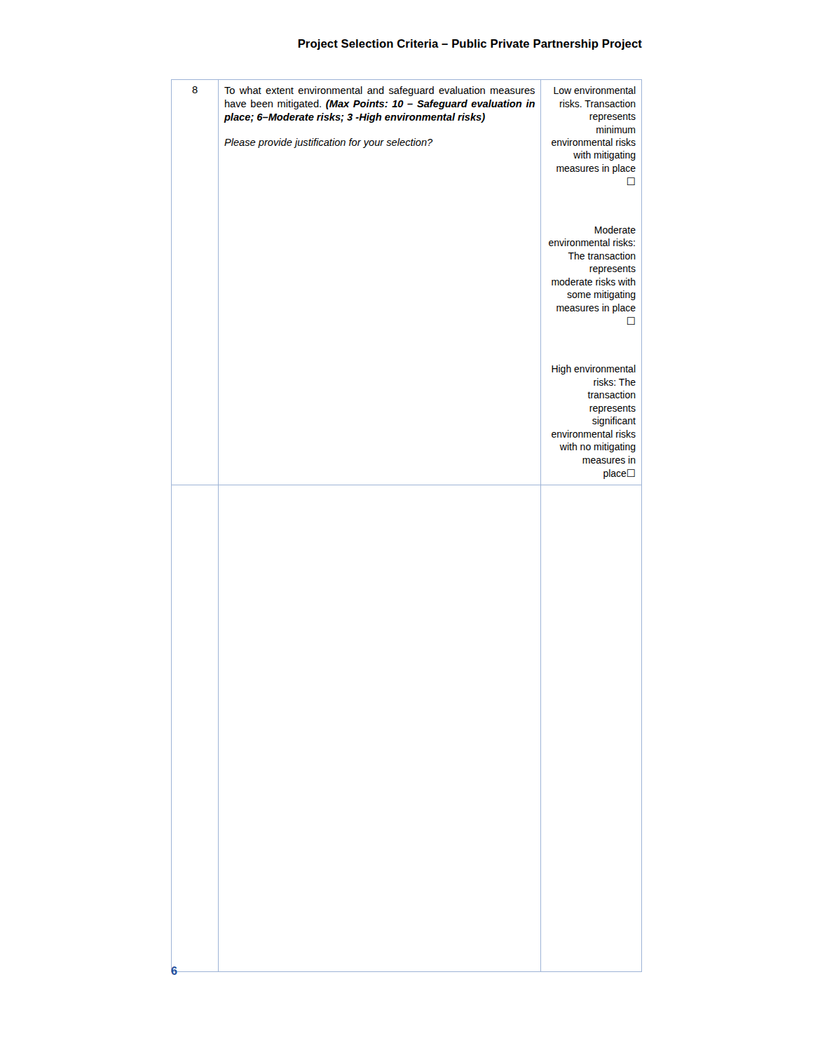Project Selection Criteria – Public Private Partnership Project
| 8 | To what extent environmental and safeguard evaluation measures have been mitigated. (Max Points: 10 – Safeguard evaluation in place; 6–Moderate risks; 3 -High environmental risks) Please provide justification for your selection? | Low environmental risks. Transaction represents minimum environmental risks with mitigating measures in place ☐ Moderate environmental risks: The transaction represents moderate risks with some mitigating measures in place ☐ High environmental risks: The transaction represents significant environmental risks with no mitigating measures in place ☐ |
6